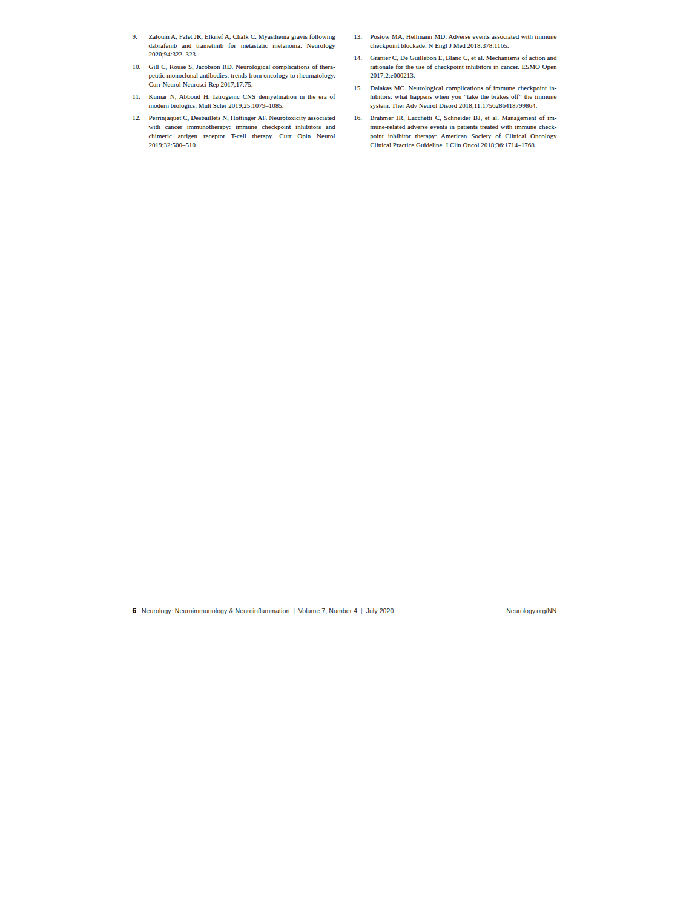9. Zaloum A, Falet JR, Elkrief A, Chalk C. Myasthenia gravis following dabrafenib and trametinib for metastatic melanoma. Neurology 2020;94:322–323.
10. Gill C, Rouse S, Jacobson RD. Neurological complications of therapeutic monoclonal antibodies: trends from oncology to rheumatology. Curr Neurol Neurosci Rep 2017;17:75.
11. Kumar N, Abboud H. Iatrogenic CNS demyelination in the era of modern biologics. Mult Scler 2019;25:1079–1085.
12. Perrinjaquet C, Desbaillets N, Hottinger AF. Neurotoxicity associated with cancer immunotherapy: immune checkpoint inhibitors and chimeric antigen receptor T-cell therapy. Curr Opin Neurol 2019;32:500–510.
13. Postow MA, Hellmann MD. Adverse events associated with immune checkpoint blockade. N Engl J Med 2018;378:1165.
14. Granier C, De Guillebon E, Blanc C, et al. Mechanisms of action and rationale for the use of checkpoint inhibitors in cancer. ESMO Open 2017;2:e000213.
15. Dalakas MC. Neurological complications of immune checkpoint inhibitors: what happens when you “take the brakes off” the immune system. Ther Adv Neurol Disord 2018;11:1756286418799864.
16. Brahmer JR, Lacchetti C, Schneider BJ, et al. Management of immune-related adverse events in patients treated with immune checkpoint inhibitor therapy: American Society of Clinical Oncology Clinical Practice Guideline. J Clin Oncol 2018;36:1714–1768.
6 Neurology: Neuroimmunology & Neuroinflammation|Volume 7, Number 4|July 2020 Neurology.org/NN